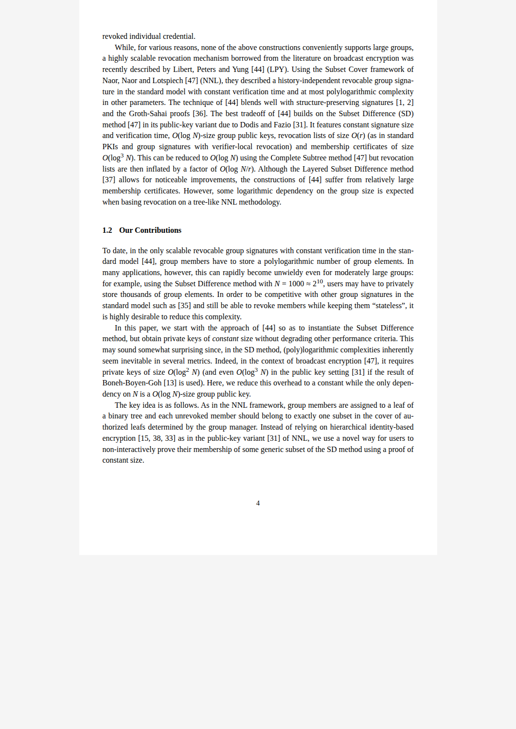revoked individual credential.
While, for various reasons, none of the above constructions conveniently supports large groups, a highly scalable revocation mechanism borrowed from the literature on broadcast encryption was recently described by Libert, Peters and Yung [44] (LPY). Using the Subset Cover framework of Naor, Naor and Lotspiech [47] (NNL), they described a history-independent revocable group signature in the standard model with constant verification time and at most polylogarithmic complexity in other parameters. The technique of [44] blends well with structure-preserving signatures [1, 2] and the Groth-Sahai proofs [36]. The best tradeoff of [44] builds on the Subset Difference (SD) method [47] in its public-key variant due to Dodis and Fazio [31]. It features constant signature size and verification time, O(log N)-size group public keys, revocation lists of size O(r) (as in standard PKIs and group signatures with verifier-local revocation) and membership certificates of size O(log3 N). This can be reduced to O(log N) using the Complete Subtree method [47] but revocation lists are then inflated by a factor of O(log N/r). Although the Layered Subset Difference method [37] allows for noticeable improvements, the constructions of [44] suffer from relatively large membership certificates. However, some logarithmic dependency on the group size is expected when basing revocation on a tree-like NNL methodology.
1.2 Our Contributions
To date, in the only scalable revocable group signatures with constant verification time in the standard model [44], group members have to store a polylogarithmic number of group elements. In many applications, however, this can rapidly become unwieldy even for moderately large groups: for example, using the Subset Difference method with N = 1000 ≈ 210, users may have to privately store thousands of group elements. In order to be competitive with other group signatures in the standard model such as [35] and still be able to revoke members while keeping them “stateless”, it is highly desirable to reduce this complexity.
In this paper, we start with the approach of [44] so as to instantiate the Subset Difference method, but obtain private keys of constant size without degrading other performance criteria. This may sound somewhat surprising since, in the SD method, (poly)logarithmic complexities inherently seem inevitable in several metrics. Indeed, in the context of broadcast encryption [47], it requires private keys of size O(log2 N) (and even O(log3 N) in the public key setting [31] if the result of Boneh-Boyen-Goh [13] is used). Here, we reduce this overhead to a constant while the only dependency on N is a O(log N)-size group public key.
The key idea is as follows. As in the NNL framework, group members are assigned to a leaf of a binary tree and each unrevoked member should belong to exactly one subset in the cover of authorized leafs determined by the group manager. Instead of relying on hierarchical identity-based encryption [15, 38, 33] as in the public-key variant [31] of NNL, we use a novel way for users to non-interactively prove their membership of some generic subset of the SD method using a proof of constant size.
4